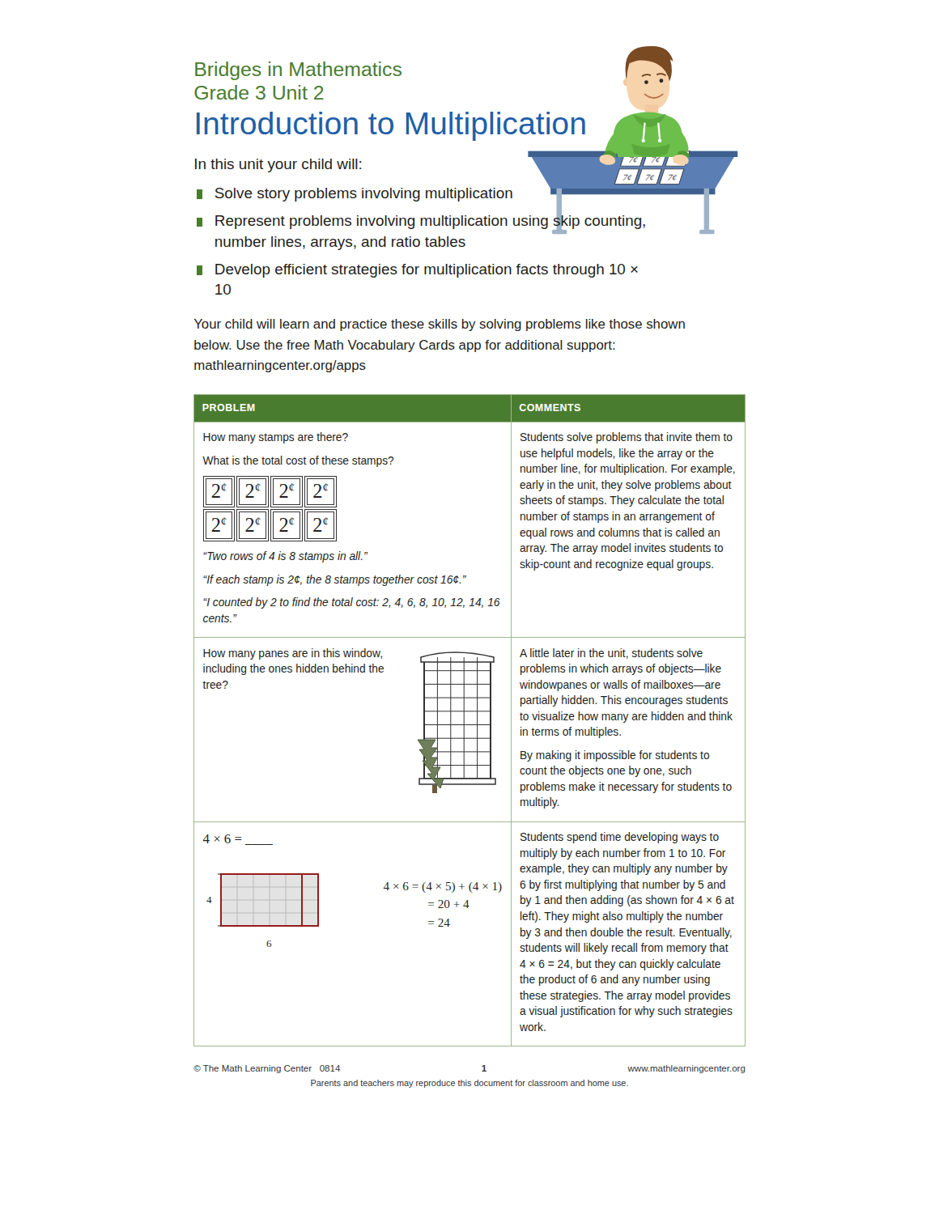7¢ 7¢ 7¢ 7¢ 7¢ 7¢
Bridges in Mathematics
Grade 3 Unit 2
Introduction to Multiplication
In this unit your child will:
Solve story problems involving multiplication
Represent problems involving multiplication using skip counting, number lines, arrays, and ratio tables
Develop efficient strategies for multiplication facts through 10 × 10
Your child will learn and practice these skills by solving problems like those shown below. Use the free Math Vocabulary Cards app for additional support: mathlearningcenter.org/apps
| PROBLEM | COMMENTS |
| --- | --- |
| How many stamps are there? What is the total cost of these stamps? 2 ¢ 2 ¢ 2 ¢ 2 ¢ 2 ¢ 2 ¢ 2 ¢ 2 ¢ “Two rows of 4 is 8 stamps in all.” “If each stamp is 2¢, the 8 stamps together cost 16¢.” “I counted by 2 to find the total cost: 2, 4, 6, 8, 10, 12, 14, 16 cents.” | Students solve problems that invite them to use helpful models, like the array or the number line, for multiplication. For example, early in the unit, they solve problems about sheets of stamps. They calculate the total number of stamps in an arrangement of equal rows and columns that is called an array. The array model invites students to skip-count and recognize equal groups. |
| How many panes are in this window, including the ones hidden behind the tree? | A little later in the unit, students solve problems in which arrays of objects—like windowpanes or walls of mailboxes—are partially hidden. This encourages students to visualize how many are hidden and think in terms of multiples. By making it impossible for students to count the objects one by one, such problems make it necessary for students to multiply. |
| 4 × 6 = ____ 4 6 4 × 6 = (4 × 5) + (4 × 1) = 20 + 4 = 24 | Students spend time developing ways to multiply by each number from 1 to 10. For example, they can multiply any number by 6 by first multiplying that number by 5 and by 1 and then adding (as shown for 4 × 6 at left). They might also multiply the number by 3 and then double the result. Eventually, students will likely recall from memory that 4 × 6 = 24, but they can quickly calculate the product of 6 and any number using these strategies. The array model provides a visual justification for why such strategies work. |
© The Math Learning Center 0814
1
www.mathlearningcenter.org
Parents and teachers may reproduce this document for classroom and home use.